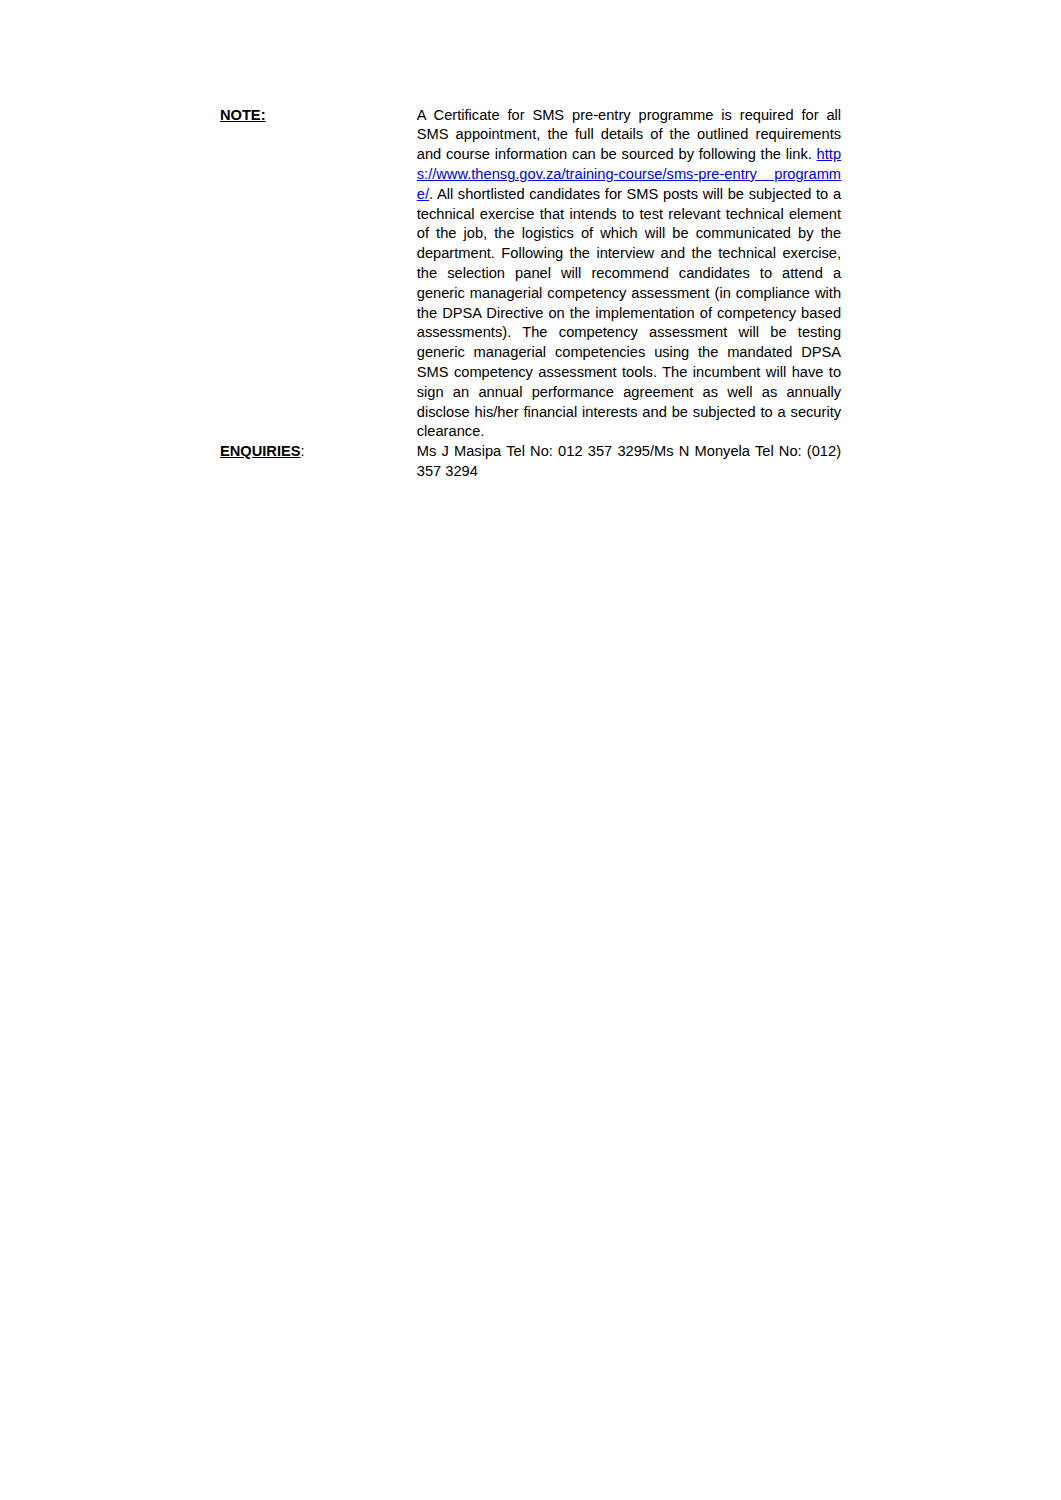| NOTE: | A Certificate for SMS pre-entry programme is required for all SMS appointment, the full details of the outlined requirements and course information can be sourced by following the link. https://www.thensg.gov.za/training-course/sms-pre-entry programme/ . All shortlisted candidates for SMS posts will be subjected to a technical exercise that intends to test relevant technical element of the job, the logistics of which will be communicated by the department. Following the interview and the technical exercise, the selection panel will recommend candidates to attend a generic managerial competency assessment (in compliance with the DPSA Directive on the implementation of competency based assessments). The competency assessment will be testing generic managerial competencies using the mandated DPSA SMS competency assessment tools. The incumbent will have to sign an annual performance agreement as well as annually disclose his/her financial interests and be subjected to a security clearance. |
| ENQUIRIES : | Ms J Masipa Tel No: 012 357 3295/Ms N Monyela Tel No: (012) 357 3294 |